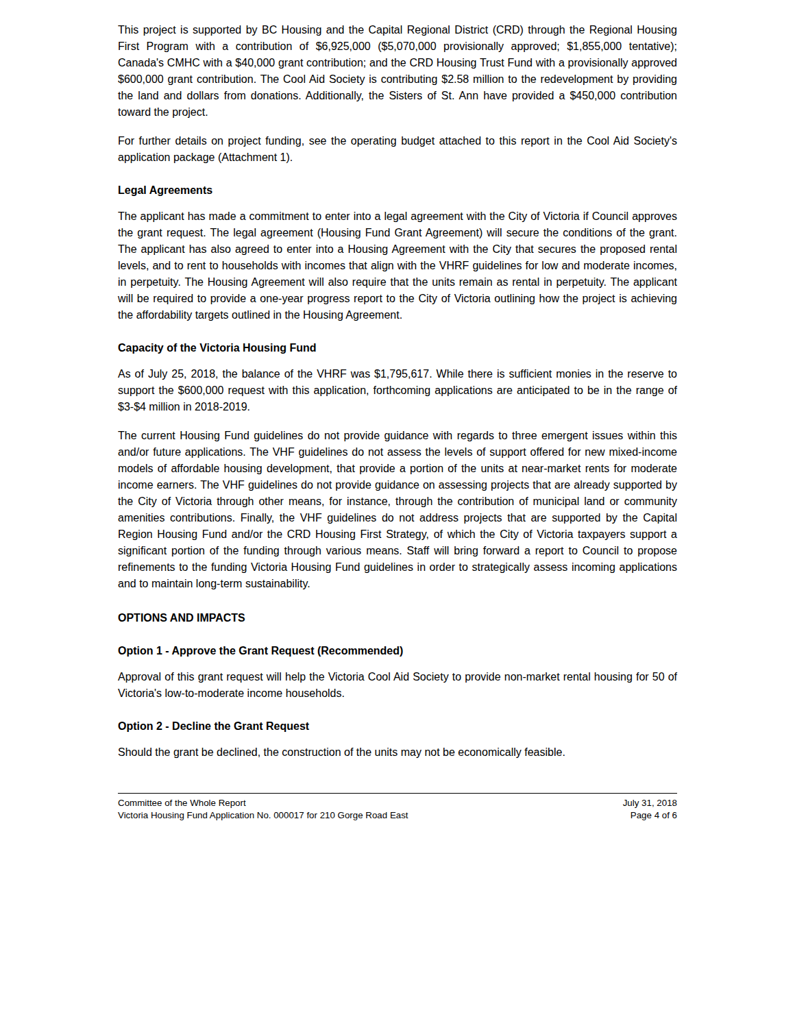This project is supported by BC Housing and the Capital Regional District (CRD) through the Regional Housing First Program with a contribution of $6,925,000 ($5,070,000 provisionally approved; $1,855,000 tentative); Canada's CMHC with a $40,000 grant contribution; and the CRD Housing Trust Fund with a provisionally approved $600,000 grant contribution. The Cool Aid Society is contributing $2.58 million to the redevelopment by providing the land and dollars from donations. Additionally, the Sisters of St. Ann have provided a $450,000 contribution toward the project.
For further details on project funding, see the operating budget attached to this report in the Cool Aid Society's application package (Attachment 1).
Legal Agreements
The applicant has made a commitment to enter into a legal agreement with the City of Victoria if Council approves the grant request. The legal agreement (Housing Fund Grant Agreement) will secure the conditions of the grant. The applicant has also agreed to enter into a Housing Agreement with the City that secures the proposed rental levels, and to rent to households with incomes that align with the VHRF guidelines for low and moderate incomes, in perpetuity. The Housing Agreement will also require that the units remain as rental in perpetuity. The applicant will be required to provide a one-year progress report to the City of Victoria outlining how the project is achieving the affordability targets outlined in the Housing Agreement.
Capacity of the Victoria Housing Fund
As of July 25, 2018, the balance of the VHRF was $1,795,617. While there is sufficient monies in the reserve to support the $600,000 request with this application, forthcoming applications are anticipated to be in the range of $3-$4 million in 2018-2019.
The current Housing Fund guidelines do not provide guidance with regards to three emergent issues within this and/or future applications. The VHF guidelines do not assess the levels of support offered for new mixed-income models of affordable housing development, that provide a portion of the units at near-market rents for moderate income earners. The VHF guidelines do not provide guidance on assessing projects that are already supported by the City of Victoria through other means, for instance, through the contribution of municipal land or community amenities contributions. Finally, the VHF guidelines do not address projects that are supported by the Capital Region Housing Fund and/or the CRD Housing First Strategy, of which the City of Victoria taxpayers support a significant portion of the funding through various means. Staff will bring forward a report to Council to propose refinements to the funding Victoria Housing Fund guidelines in order to strategically assess incoming applications and to maintain long-term sustainability.
OPTIONS AND IMPACTS
Option 1 - Approve the Grant Request (Recommended)
Approval of this grant request will help the Victoria Cool Aid Society to provide non-market rental housing for 50 of Victoria's low-to-moderate income households.
Option 2 - Decline the Grant Request
Should the grant be declined, the construction of the units may not be economically feasible.
Committee of the Whole Report
Victoria Housing Fund Application No. 000017 for 210 Gorge Road East
July 31, 2018
Page 4 of 6